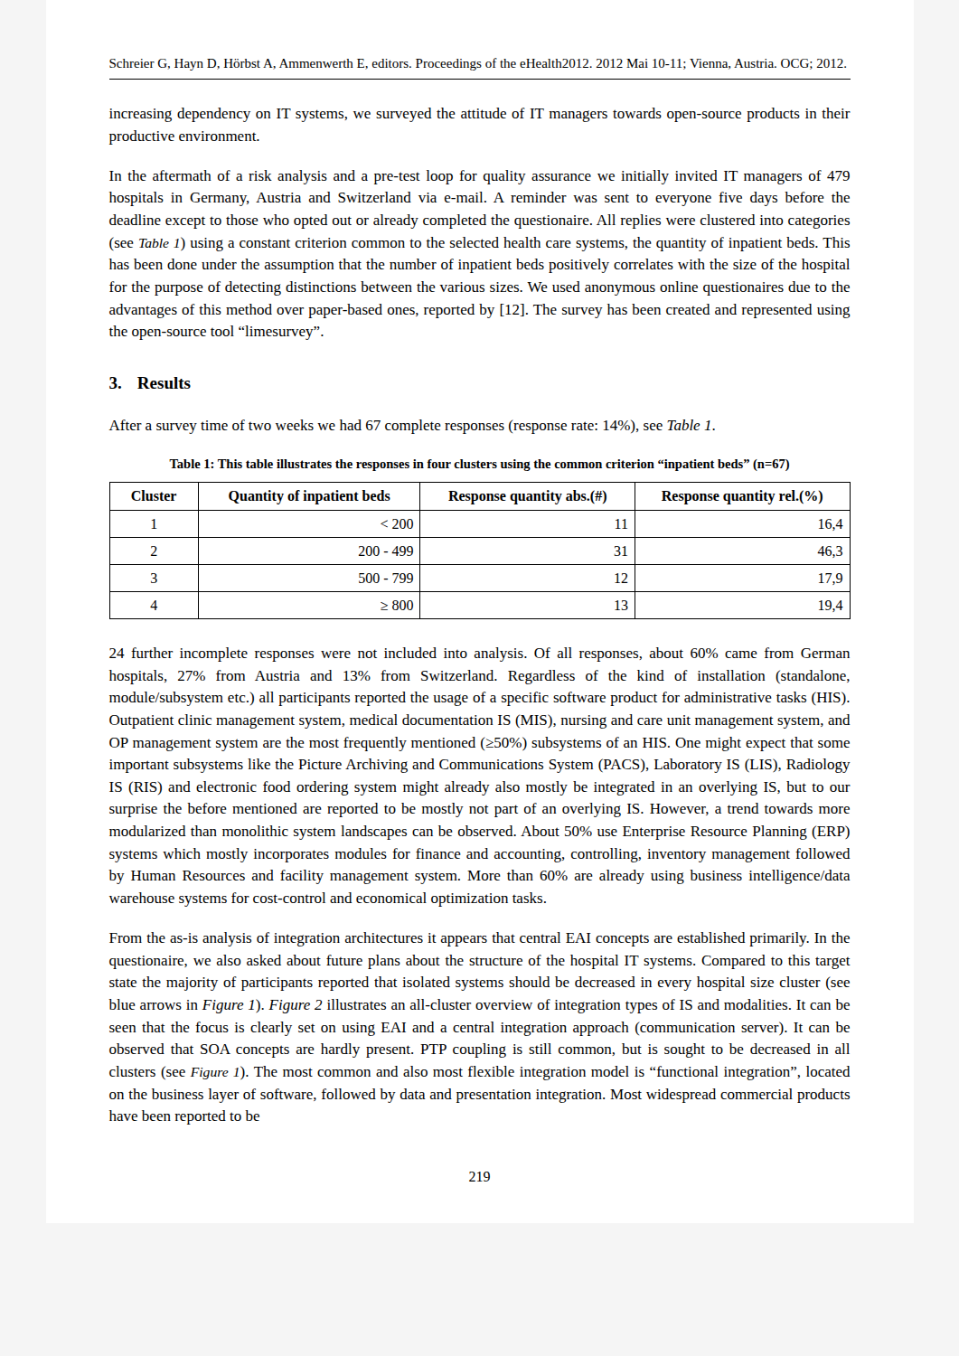Schreier G, Hayn D, Hörbst A, Ammenwerth E, editors. Proceedings of the eHealth2012. 2012 Mai 10-11; Vienna, Austria. OCG; 2012.
increasing dependency on IT systems, we surveyed the attitude of IT managers towards open-source products in their productive environment.
In the aftermath of a risk analysis and a pre-test loop for quality assurance we initially invited IT managers of 479 hospitals in Germany, Austria and Switzerland via e-mail. A reminder was sent to everyone five days before the deadline except to those who opted out or already completed the questionaire. All replies were clustered into categories (see Table 1) using a constant criterion common to the selected health care systems, the quantity of inpatient beds. This has been done under the assumption that the number of inpatient beds positively correlates with the size of the hospital for the purpose of detecting distinctions between the various sizes. We used anonymous online questionaires due to the advantages of this method over paper-based ones, reported by [12]. The survey has been created and represented using the open-source tool “limesurvey”.
3. Results
After a survey time of two weeks we had 67 complete responses (response rate: 14%), see Table 1.
Table 1: This table illustrates the responses in four clusters using the common criterion “inpatient beds” (n=67)
| Cluster | Quantity of inpatient beds | Response quantity abs.(#) | Response quantity rel.(%) |
| --- | --- | --- | --- |
| 1 | < 200 | 11 | 16,4 |
| 2 | 200 - 499 | 31 | 46,3 |
| 3 | 500 - 799 | 12 | 17,9 |
| 4 | ≥ 800 | 13 | 19,4 |
24 further incomplete responses were not included into analysis. Of all responses, about 60% came from German hospitals, 27% from Austria and 13% from Switzerland. Regardless of the kind of installation (standalone, module/subsystem etc.) all participants reported the usage of a specific software product for administrative tasks (HIS). Outpatient clinic management system, medical documentation IS (MIS), nursing and care unit management system, and OP management system are the most frequently mentioned (≥50%) subsystems of an HIS. One might expect that some important subsystems like the Picture Archiving and Communications System (PACS), Laboratory IS (LIS), Radiology IS (RIS) and electronic food ordering system might already also mostly be integrated in an overlying IS, but to our surprise the before mentioned are reported to be mostly not part of an overlying IS. However, a trend towards more modularized than monolithic system landscapes can be observed. About 50% use Enterprise Resource Planning (ERP) systems which mostly incorporates modules for finance and accounting, controlling, inventory management followed by Human Resources and facility management system. More than 60% are already using business intelligence/data warehouse systems for cost-control and economical optimization tasks.
From the as-is analysis of integration architectures it appears that central EAI concepts are established primarily. In the questionaire, we also asked about future plans about the structure of the hospital IT systems. Compared to this target state the majority of participants reported that isolated systems should be decreased in every hospital size cluster (see blue arrows in Figure 1). Figure 2 illustrates an all-cluster overview of integration types of IS and modalities. It can be seen that the focus is clearly set on using EAI and a central integration approach (communication server). It can be observed that SOA concepts are hardly present. PTP coupling is still common, but is sought to be decreased in all clusters (see Figure 1). The most common and also most flexible integration model is “functional integration”, located on the business layer of software, followed by data and presentation integration. Most widespread commercial products have been reported to be
219